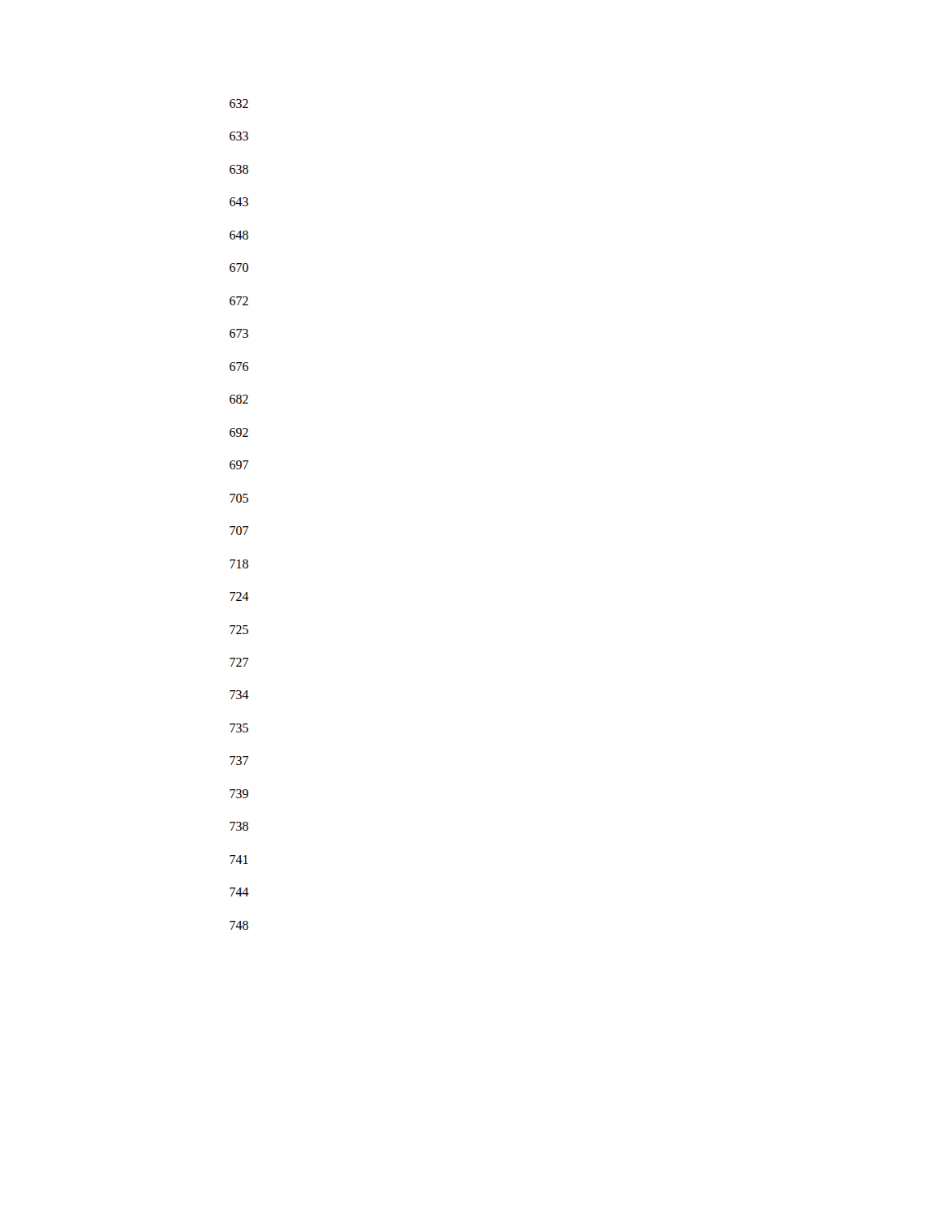632
633
638
643
648
670
672
673
676
682
692
697
705
707
718
724
725
727
734
735
737
739
738
741
744
748